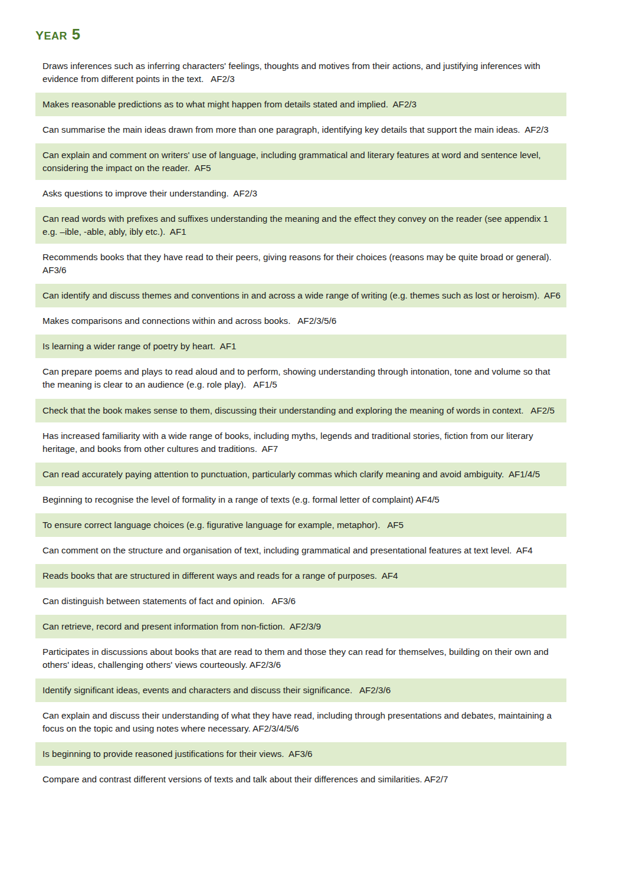Year 5
| Draws inferences such as inferring characters' feelings, thoughts and motives from their actions, and justifying inferences with evidence from different points in the text. AF2/3 |
| Makes reasonable predictions as to what might happen from details stated and implied. AF2/3 |
| Can summarise the main ideas drawn from more than one paragraph, identifying key details that support the main ideas. AF2/3 |
| Can explain and comment on writers' use of language, including grammatical and literary features at word and sentence level, considering the impact on the reader. AF5 |
| Asks questions to improve their understanding. AF2/3 |
| Can read words with prefixes and suffixes understanding the meaning and the effect they convey on the reader (see appendix 1 e.g. –ible, -able, ably, ibly etc.). AF1 |
| Recommends books that they have read to their peers, giving reasons for their choices (reasons may be quite broad or general). AF3/6 |
| Can identify and discuss themes and conventions in and across a wide range of writing (e.g. themes such as lost or heroism). AF6 |
| Makes comparisons and connections within and across books. AF2/3/5/6 |
| Is learning a wider range of poetry by heart. AF1 |
| Can prepare poems and plays to read aloud and to perform, showing understanding through intonation, tone and volume so that the meaning is clear to an audience (e.g. role play). AF1/5 |
| Check that the book makes sense to them, discussing their understanding and exploring the meaning of words in context. AF2/5 |
| Has increased familiarity with a wide range of books, including myths, legends and traditional stories, fiction from our literary heritage, and books from other cultures and traditions. AF7 |
| Can read accurately paying attention to punctuation, particularly commas which clarify meaning and avoid ambiguity. AF1/4/5 |
| Beginning to recognise the level of formality in a range of texts (e.g. formal letter of complaint) AF4/5 |
| To ensure correct language choices (e.g. figurative language for example, metaphor). AF5 |
| Can comment on the structure and organisation of text, including grammatical and presentational features at text level. AF4 |
| Reads books that are structured in different ways and reads for a range of purposes. AF4 |
| Can distinguish between statements of fact and opinion. AF3/6 |
| Can retrieve, record and present information from non-fiction. AF2/3/9 |
| Participates in discussions about books that are read to them and those they can read for themselves, building on their own and others' ideas, challenging others' views courteously. AF2/3/6 |
| Identify significant ideas, events and characters and discuss their significance. AF2/3/6 |
| Can explain and discuss their understanding of what they have read, including through presentations and debates, maintaining a focus on the topic and using notes where necessary. AF2/3/4/5/6 |
| Is beginning to provide reasoned justifications for their views. AF3/6 |
| Compare and contrast different versions of texts and talk about their differences and similarities. AF2/7 |